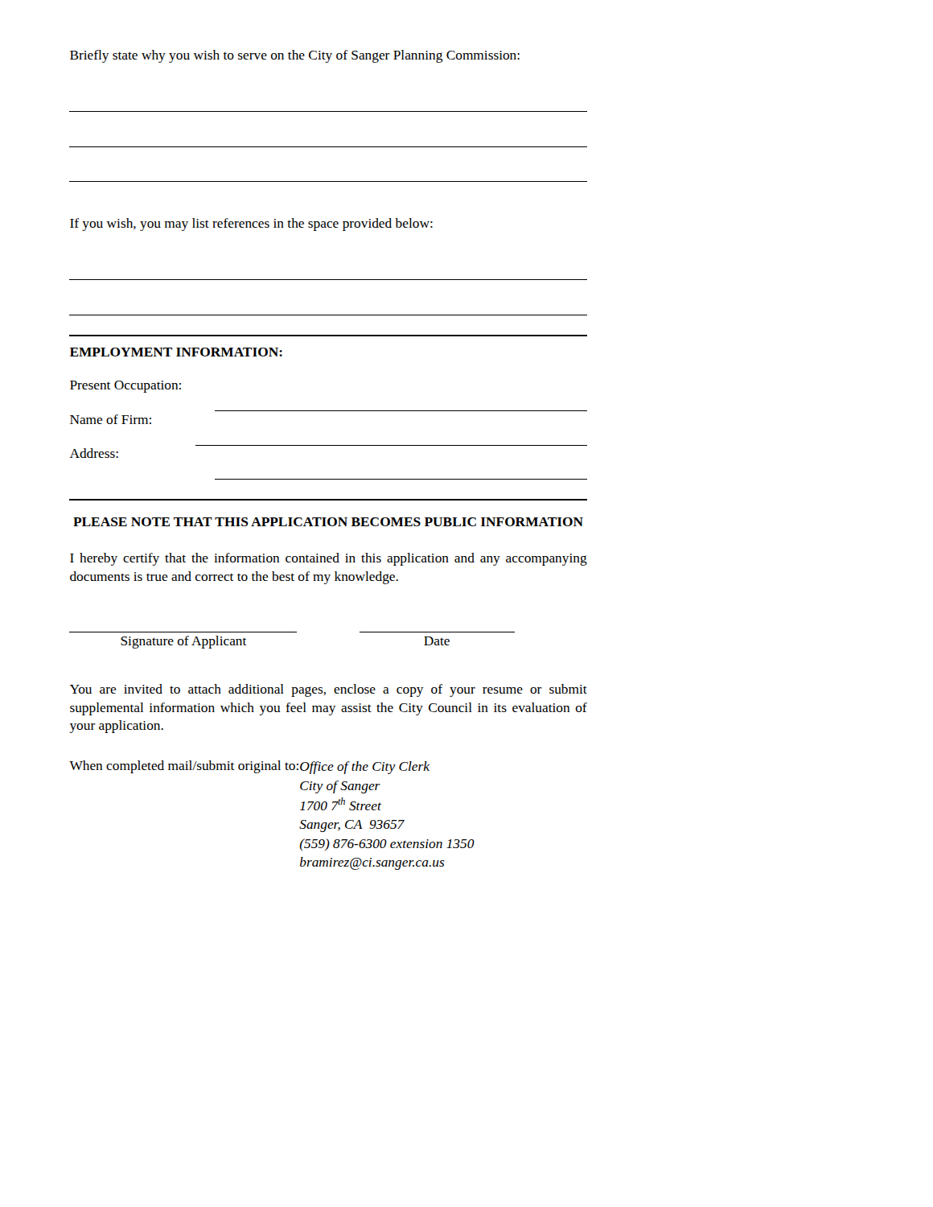Briefly state why you wish to serve on the City of Sanger Planning Commission:
If you wish, you may list references in the space provided below:
EMPLOYMENT INFORMATION:
| Present Occupation: | | |
| Name of Firm: | |
| Address: | | |
PLEASE NOTE THAT THIS APPLICATION BECOMES PUBLIC INFORMATION
I hereby certify that the information contained in this application and any accompanying documents is true and correct to the best of my knowledge.
| Signature of Applicant | | Date | |
You are invited to attach additional pages, enclose a copy of your resume or submit supplemental information which you feel may assist the City Council in its evaluation of your application.
| When completed mail/submit original to: | Office of the City Clerk City of Sanger 1700 7 th Street Sanger, CA 93657 (559) 876-6300 extension 1350 bramirez@ci.sanger.ca.us |